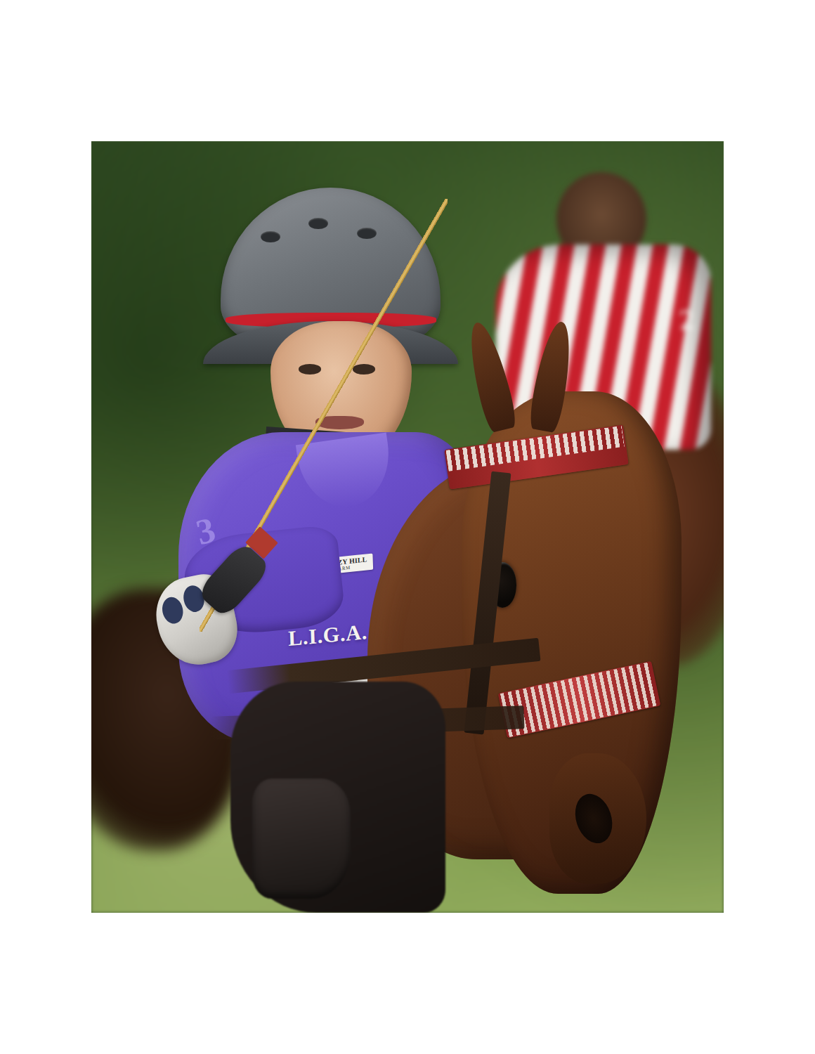2
3
BREEZY HILLFARM
L.I.G.A.